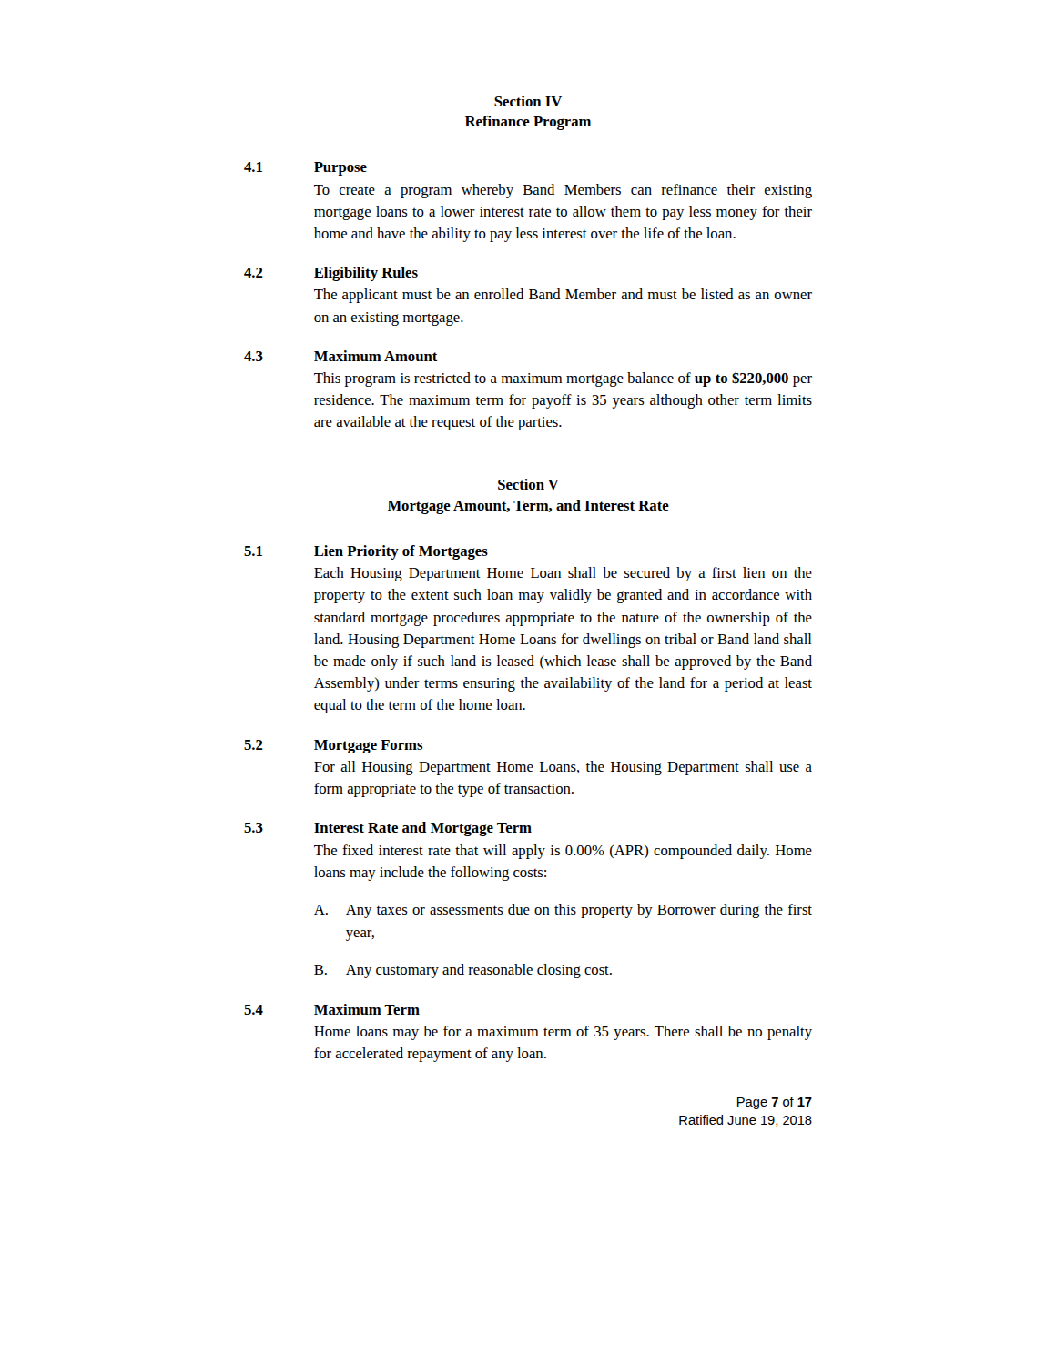Section IV Refinance Program
4.1
Purpose
To create a program whereby Band Members can refinance their existing mortgage loans to a lower interest rate to allow them to pay less money for their home and have the ability to pay less interest over the life of the loan.
4.2
Eligibility Rules
The applicant must be an enrolled Band Member and must be listed as an owner on an existing mortgage.
4.3
Maximum Amount
This program is restricted to a maximum mortgage balance of up to $220,000 per residence. The maximum term for payoff is 35 years although other term limits are available at the request of the parties.
Section V Mortgage Amount, Term, and Interest Rate
5.1
Lien Priority of Mortgages
Each Housing Department Home Loan shall be secured by a first lien on the property to the extent such loan may validly be granted and in accordance with standard mortgage procedures appropriate to the nature of the ownership of the land. Housing Department Home Loans for dwellings on tribal or Band land shall be made only if such land is leased (which lease shall be approved by the Band Assembly) under terms ensuring the availability of the land for a period at least equal to the term of the home loan.
5.2
Mortgage Forms
For all Housing Department Home Loans, the Housing Department shall use a form appropriate to the type of transaction.
5.3
Interest Rate and Mortgage Term
The fixed interest rate that will apply is 0.00% (APR) compounded daily. Home loans may include the following costs:
A. Any taxes or assessments due on this property by Borrower during the first year,
B. Any customary and reasonable closing cost.
5.4
Maximum Term
Home loans may be for a maximum term of 35 years. There shall be no penalty for accelerated repayment of any loan.
Page 7 of 17
Ratified June 19, 2018